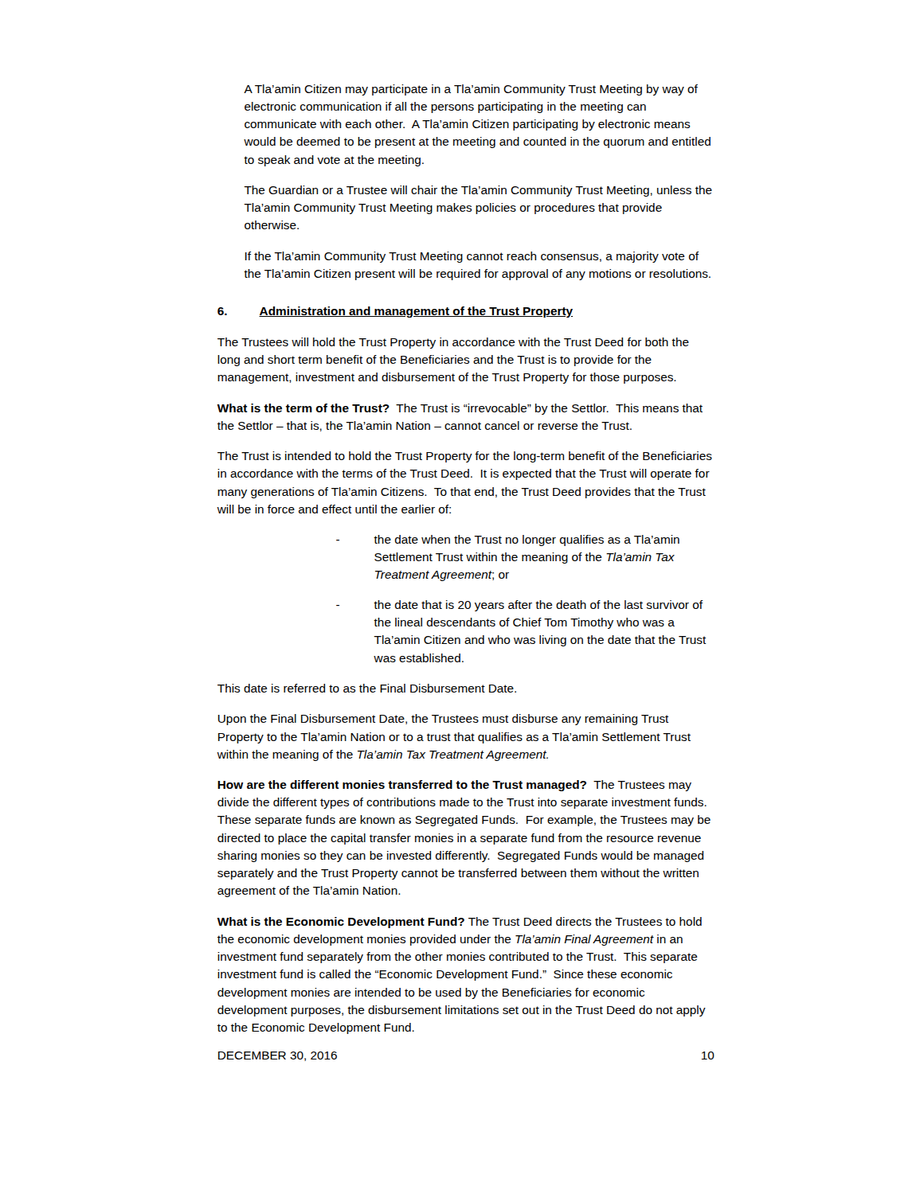A Tla’amin Citizen may participate in a Tla’amin Community Trust Meeting by way of electronic communication if all the persons participating in the meeting can communicate with each other. A Tla’amin Citizen participating by electronic means would be deemed to be present at the meeting and counted in the quorum and entitled to speak and vote at the meeting.
The Guardian or a Trustee will chair the Tla’amin Community Trust Meeting, unless the Tla’amin Community Trust Meeting makes policies or procedures that provide otherwise.
If the Tla’amin Community Trust Meeting cannot reach consensus, a majority vote of the Tla’amin Citizen present will be required for approval of any motions or resolutions.
6. Administration and management of the Trust Property
The Trustees will hold the Trust Property in accordance with the Trust Deed for both the long and short term benefit of the Beneficiaries and the Trust is to provide for the management, investment and disbursement of the Trust Property for those purposes.
What is the term of the Trust? The Trust is “irrevocable” by the Settlor. This means that the Settlor – that is, the Tla’amin Nation – cannot cancel or reverse the Trust.
The Trust is intended to hold the Trust Property for the long-term benefit of the Beneficiaries in accordance with the terms of the Trust Deed. It is expected that the Trust will operate for many generations of Tla’amin Citizens. To that end, the Trust Deed provides that the Trust will be in force and effect until the earlier of:
the date when the Trust no longer qualifies as a Tla’amin Settlement Trust within the meaning of the Tla’amin Tax Treatment Agreement; or
the date that is 20 years after the death of the last survivor of the lineal descendants of Chief Tom Timothy who was a Tla’amin Citizen and who was living on the date that the Trust was established.
This date is referred to as the Final Disbursement Date.
Upon the Final Disbursement Date, the Trustees must disburse any remaining Trust Property to the Tla’amin Nation or to a trust that qualifies as a Tla’amin Settlement Trust within the meaning of the Tla’amin Tax Treatment Agreement.
How are the different monies transferred to the Trust managed? The Trustees may divide the different types of contributions made to the Trust into separate investment funds. These separate funds are known as Segregated Funds. For example, the Trustees may be directed to place the capital transfer monies in a separate fund from the resource revenue sharing monies so they can be invested differently. Segregated Funds would be managed separately and the Trust Property cannot be transferred between them without the written agreement of the Tla’amin Nation.
What is the Economic Development Fund? The Trust Deed directs the Trustees to hold the economic development monies provided under the Tla’amin Final Agreement in an investment fund separately from the other monies contributed to the Trust. This separate investment fund is called the “Economic Development Fund.” Since these economic development monies are intended to be used by the Beneficiaries for economic development purposes, the disbursement limitations set out in the Trust Deed do not apply to the Economic Development Fund.
DECEMBER 30, 2016 10